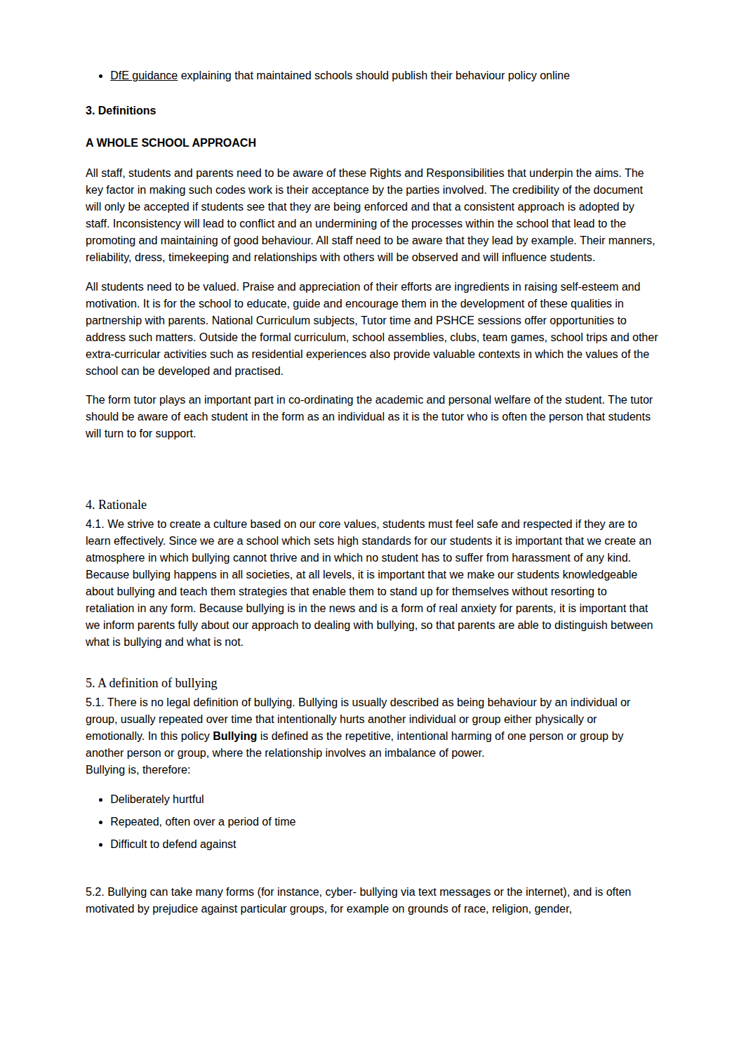DfE guidance explaining that maintained schools should publish their behaviour policy online
3. Definitions
A WHOLE SCHOOL APPROACH
All staff, students and parents need to be aware of these Rights and Responsibilities that underpin the aims. The key factor in making such codes work is their acceptance by the parties involved. The credibility of the document will only be accepted if students see that they are being enforced and that a consistent approach is adopted by staff. Inconsistency will lead to conflict and an undermining of the processes within the school that lead to the promoting and maintaining of good behaviour. All staff need to be aware that they lead by example. Their manners, reliability, dress, timekeeping and relationships with others will be observed and will influence students.
All students need to be valued. Praise and appreciation of their efforts are ingredients in raising self-esteem and motivation. It is for the school to educate, guide and encourage them in the development of these qualities in partnership with parents. National Curriculum subjects, Tutor time and PSHCE sessions offer opportunities to address such matters. Outside the formal curriculum, school assemblies, clubs, team games, school trips and other extra-curricular activities such as residential experiences also provide valuable contexts in which the values of the school can be developed and practised.
The form tutor plays an important part in co-ordinating the academic and personal welfare of the student. The tutor should be aware of each student in the form as an individual as it is the tutor who is often the person that students will turn to for support.
4. Rationale
4.1. We strive to create a culture based on our core values, students must feel safe and respected if they are to learn effectively. Since we are a school which sets high standards for our students it is important that we create an atmosphere in which bullying cannot thrive and in which no student has to suffer from harassment of any kind. Because bullying happens in all societies, at all levels, it is important that we make our students knowledgeable about bullying and teach them strategies that enable them to stand up for themselves without resorting to retaliation in any form. Because bullying is in the news and is a form of real anxiety for parents, it is important that we inform parents fully about our approach to dealing with bullying, so that parents are able to distinguish between what is bullying and what is not.
5. A definition of bullying
5.1. There is no legal definition of bullying. Bullying is usually described as being behaviour by an individual or group, usually repeated over time that intentionally hurts another individual or group either physically or emotionally. In this policy Bullying is defined as the repetitive, intentional harming of one person or group by another person or group, where the relationship involves an imbalance of power.
Bullying is, therefore:
Deliberately hurtful
Repeated, often over a period of time
Difficult to defend against
5.2. Bullying can take many forms (for instance, cyber- bullying via text messages or the internet), and is often motivated by prejudice against particular groups, for example on grounds of race, religion, gender,